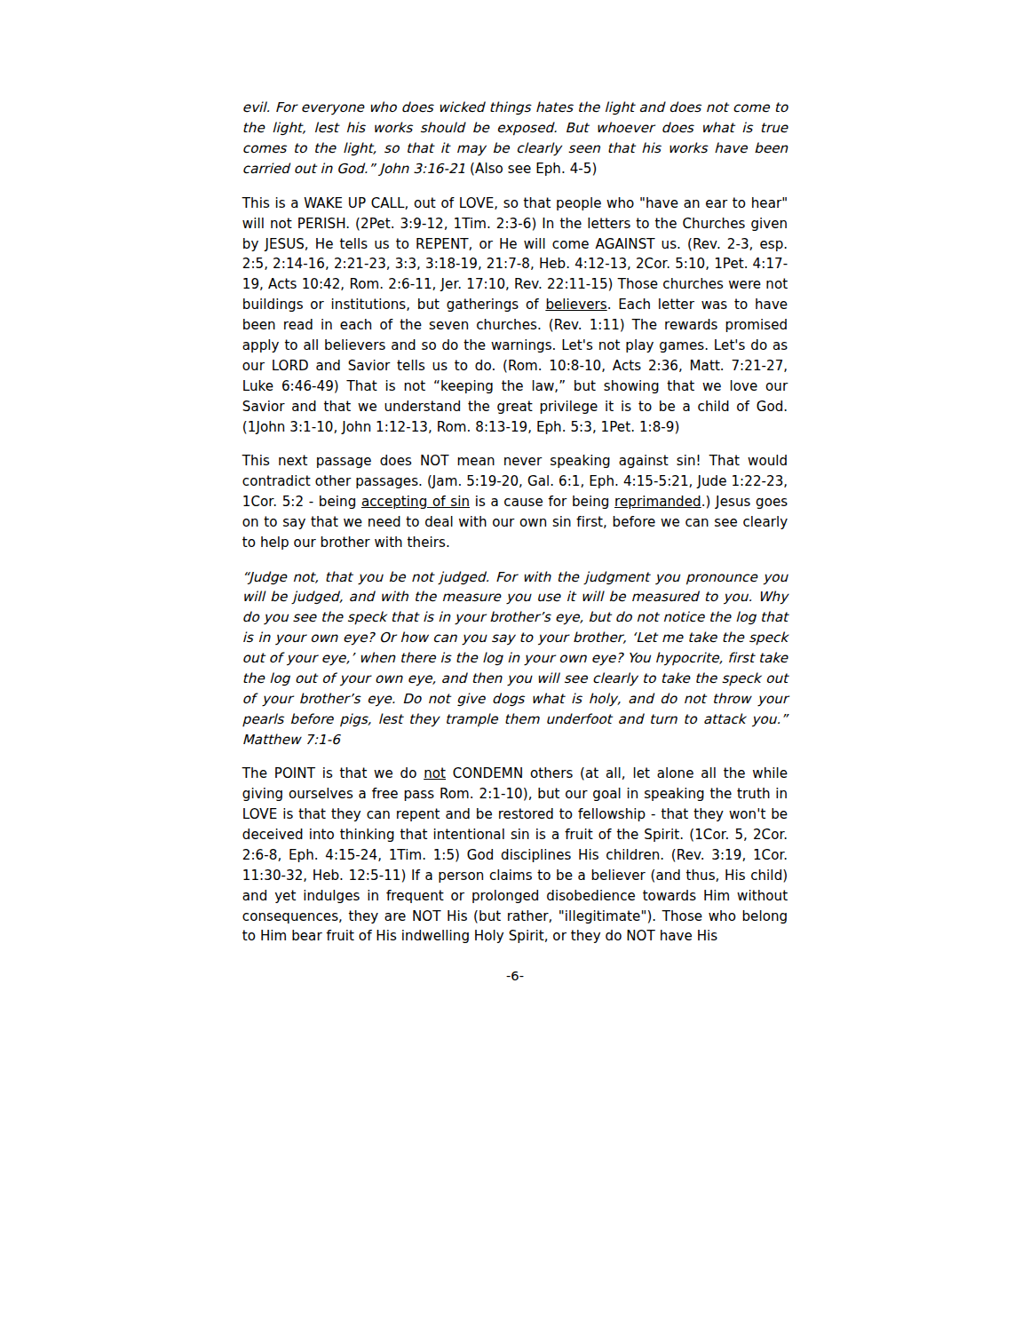evil. For everyone who does wicked things hates the light and does not come to the light, lest his works should be exposed. But whoever does what is true comes to the light, so that it may be clearly seen that his works have been carried out in God.” John 3:16-21 (Also see Eph. 4-5)
This is a WAKE UP CALL, out of LOVE, so that people who "have an ear to hear" will not PERISH. (2Pet. 3:9-12, 1Tim. 2:3-6) In the letters to the Churches given by JESUS, He tells us to REPENT, or He will come AGAINST us. (Rev. 2-3, esp. 2:5, 2:14-16, 2:21-23, 3:3, 3:18-19, 21:7-8, Heb. 4:12-13, 2Cor. 5:10, 1Pet. 4:17-19, Acts 10:42, Rom. 2:6-11, Jer. 17:10, Rev. 22:11-15) Those churches were not buildings or institutions, but gatherings of believers. Each letter was to have been read in each of the seven churches. (Rev. 1:11) The rewards promised apply to all believers and so do the warnings. Let's not play games. Let's do as our LORD and Savior tells us to do. (Rom. 10:8-10, Acts 2:36, Matt. 7:21-27, Luke 6:46-49) That is not “keeping the law,” but showing that we love our Savior and that we understand the great privilege it is to be a child of God. (1John 3:1-10, John 1:12-13, Rom. 8:13-19, Eph. 5:3, 1Pet. 1:8-9)
This next passage does NOT mean never speaking against sin! That would contradict other passages. (Jam. 5:19-20, Gal. 6:1, Eph. 4:15-5:21, Jude 1:22-23, 1Cor. 5:2 - being accepting of sin is a cause for being reprimanded.) Jesus goes on to say that we need to deal with our own sin first, before we can see clearly to help our brother with theirs.
“Judge not, that you be not judged. For with the judgment you pronounce you will be judged, and with the measure you use it will be measured to you. Why do you see the speck that is in your brother’s eye, but do not notice the log that is in your own eye? Or how can you say to your brother, ‘Let me take the speck out of your eye,’ when there is the log in your own eye? You hypocrite, first take the log out of your own eye, and then you will see clearly to take the speck out of your brother’s eye. Do not give dogs what is holy, and do not throw your pearls before pigs, lest they trample them underfoot and turn to attack you.” Matthew 7:1-6
The POINT is that we do not CONDEMN others (at all, let alone all the while giving ourselves a free pass Rom. 2:1-10), but our goal in speaking the truth in LOVE is that they can repent and be restored to fellowship - that they won't be deceived into thinking that intentional sin is a fruit of the Spirit. (1Cor. 5, 2Cor. 2:6-8, Eph. 4:15-24, 1Tim. 1:5) God disciplines His children. (Rev. 3:19, 1Cor. 11:30-32, Heb. 12:5-11) If a person claims to be a believer (and thus, His child) and yet indulges in frequent or prolonged disobedience towards Him without consequences, they are NOT His (but rather, "illegitimate"). Those who belong to Him bear fruit of His indwelling Holy Spirit, or they do NOT have His
-6-